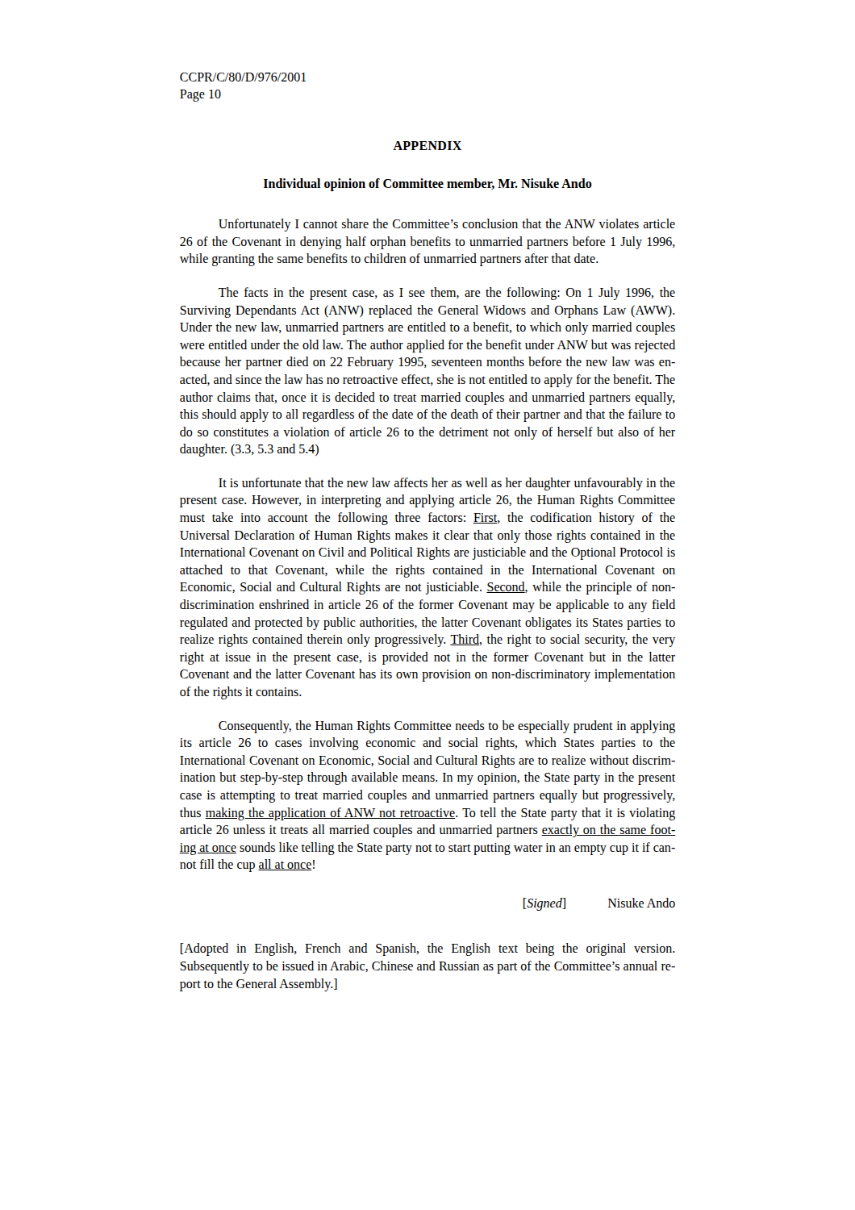CCPR/C/80/D/976/2001
Page 10
APPENDIX
Individual opinion of Committee member, Mr. Nisuke Ando
Unfortunately I cannot share the Committee’s conclusion that the ANW violates article 26 of the Covenant in denying half orphan benefits to unmarried partners before 1 July 1996, while granting the same benefits to children of unmarried partners after that date.
The facts in the present case, as I see them, are the following: On 1 July 1996, the Surviving Dependants Act (ANW) replaced the General Widows and Orphans Law (AWW). Under the new law, unmarried partners are entitled to a benefit, to which only married couples were entitled under the old law. The author applied for the benefit under ANW but was rejected because her partner died on 22 February 1995, seventeen months before the new law was enacted, and since the law has no retroactive effect, she is not entitled to apply for the benefit. The author claims that, once it is decided to treat married couples and unmarried partners equally, this should apply to all regardless of the date of the death of their partner and that the failure to do so constitutes a violation of article 26 to the detriment not only of herself but also of her daughter. (3.3, 5.3 and 5.4)
It is unfortunate that the new law affects her as well as her daughter unfavourably in the present case. However, in interpreting and applying article 26, the Human Rights Committee must take into account the following three factors: First, the codification history of the Universal Declaration of Human Rights makes it clear that only those rights contained in the International Covenant on Civil and Political Rights are justiciable and the Optional Protocol is attached to that Covenant, while the rights contained in the International Covenant on Economic, Social and Cultural Rights are not justiciable. Second, while the principle of non-discrimination enshrined in article 26 of the former Covenant may be applicable to any field regulated and protected by public authorities, the latter Covenant obligates its States parties to realize rights contained therein only progressively. Third, the right to social security, the very right at issue in the present case, is provided not in the former Covenant but in the latter Covenant and the latter Covenant has its own provision on non-discriminatory implementation of the rights it contains.
Consequently, the Human Rights Committee needs to be especially prudent in applying its article 26 to cases involving economic and social rights, which States parties to the International Covenant on Economic, Social and Cultural Rights are to realize without discrimination but step-by-step through available means. In my opinion, the State party in the present case is attempting to treat married couples and unmarried partners equally but progressively, thus making the application of ANW not retroactive. To tell the State party that it is violating article 26 unless it treats all married couples and unmarried partners exactly on the same footing at once sounds like telling the State party not to start putting water in an empty cup it if cannot fill the cup all at once!
[Signed]Nisuke Ando
[Adopted in English, French and Spanish, the English text being the original version. Subsequently to be issued in Arabic, Chinese and Russian as part of the Committee’s annual report to the General Assembly.]